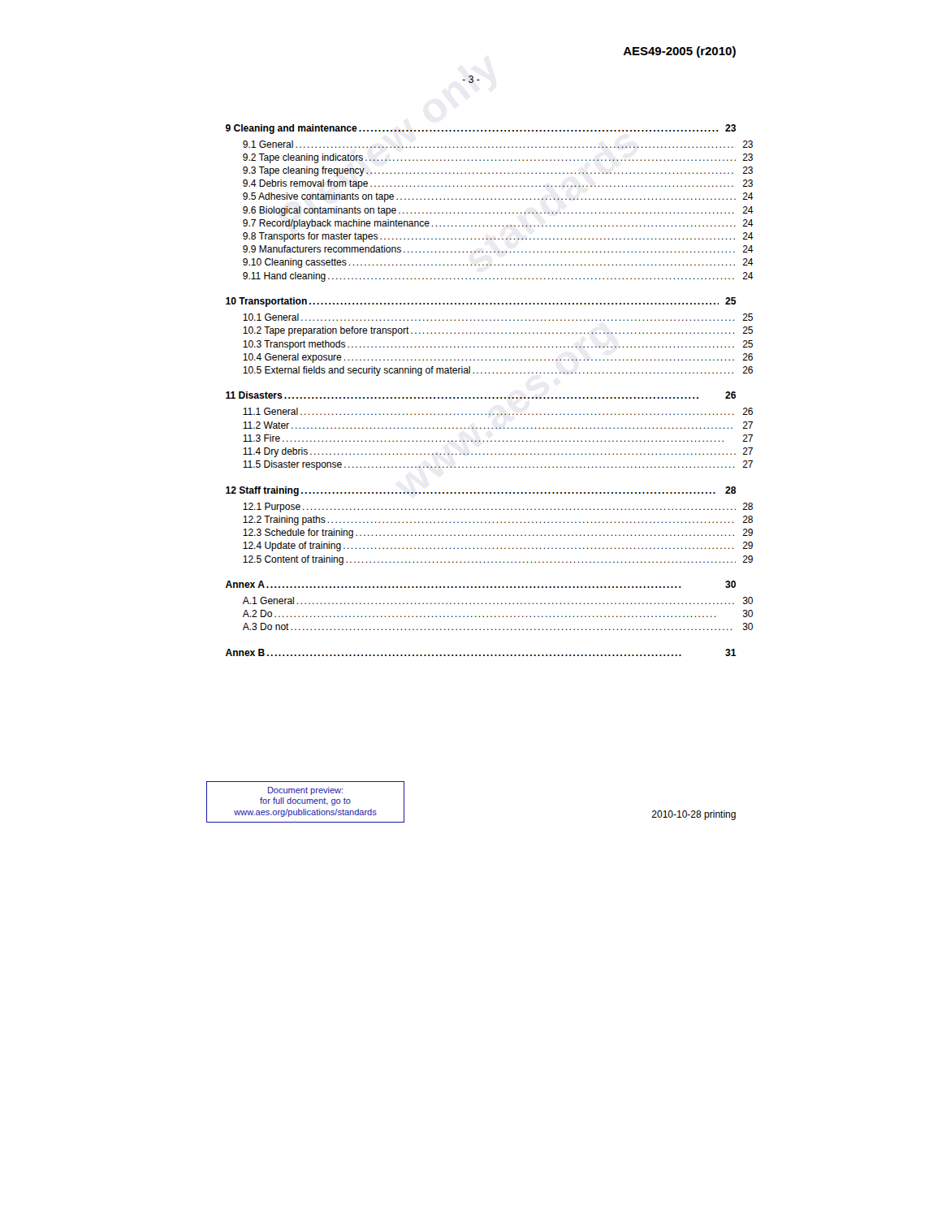Preview only
standards
www.aes.org
AES49-2005 (r2010)
- 3 -
9 Cleaning and maintenance .......................................................................................................... 23
9.1 General ................................................................................................................................. 23
9.2 Tape cleaning indicators ................................................................................................................. 23
9.3 Tape cleaning frequency ................................................................................................................. 23
9.4 Debris removal from tape ................................................................................................................. 23
9.5 Adhesive contaminants on tape ................................................................................................................. 24
9.6 Biological contaminants on tape ................................................................................................................. 24
9.7 Record/playback machine maintenance ................................................................................................................. 24
9.8 Transports for master tapes ................................................................................................................. 24
9.9 Manufacturers recommendations ................................................................................................................. 24
9.10 Cleaning cassettes ................................................................................................................. 24
9.11 Hand cleaning ................................................................................................................. 24
10 Transportation .......................................................................................................... 25
10.1 General ................................................................................................................................. 25
10.2 Tape preparation before transport ................................................................................................................. 25
10.3 Transport methods ................................................................................................................. 25
10.4 General exposure ................................................................................................................. 26
10.5 External fields and security scanning of material ................................................................................................................. 26
11 Disasters .......................................................................................................... 26
11.1 General ................................................................................................................................. 26
11.2 Water ................................................................................................................. 27
11.3 Fire ................................................................................................................. 27
11.4 Dry debris ................................................................................................................. 27
11.5 Disaster response ................................................................................................................. 27
12 Staff training .......................................................................................................... 28
12.1 Purpose ................................................................................................................................. 28
12.2 Training paths ................................................................................................................. 28
12.3 Schedule for training ................................................................................................................. 29
12.4 Update of training ................................................................................................................. 29
12.5 Content of training ................................................................................................................. 29
Annex A .......................................................................................................... 30
A.1 General ................................................................................................................................. 30
A.2 Do ................................................................................................................. 30
A.3 Do not ................................................................................................................. 30
Annex B .......................................................................................................... 31
Document preview:
for full document, go to
www.aes.org/publications/standards
2010-10-28 printing